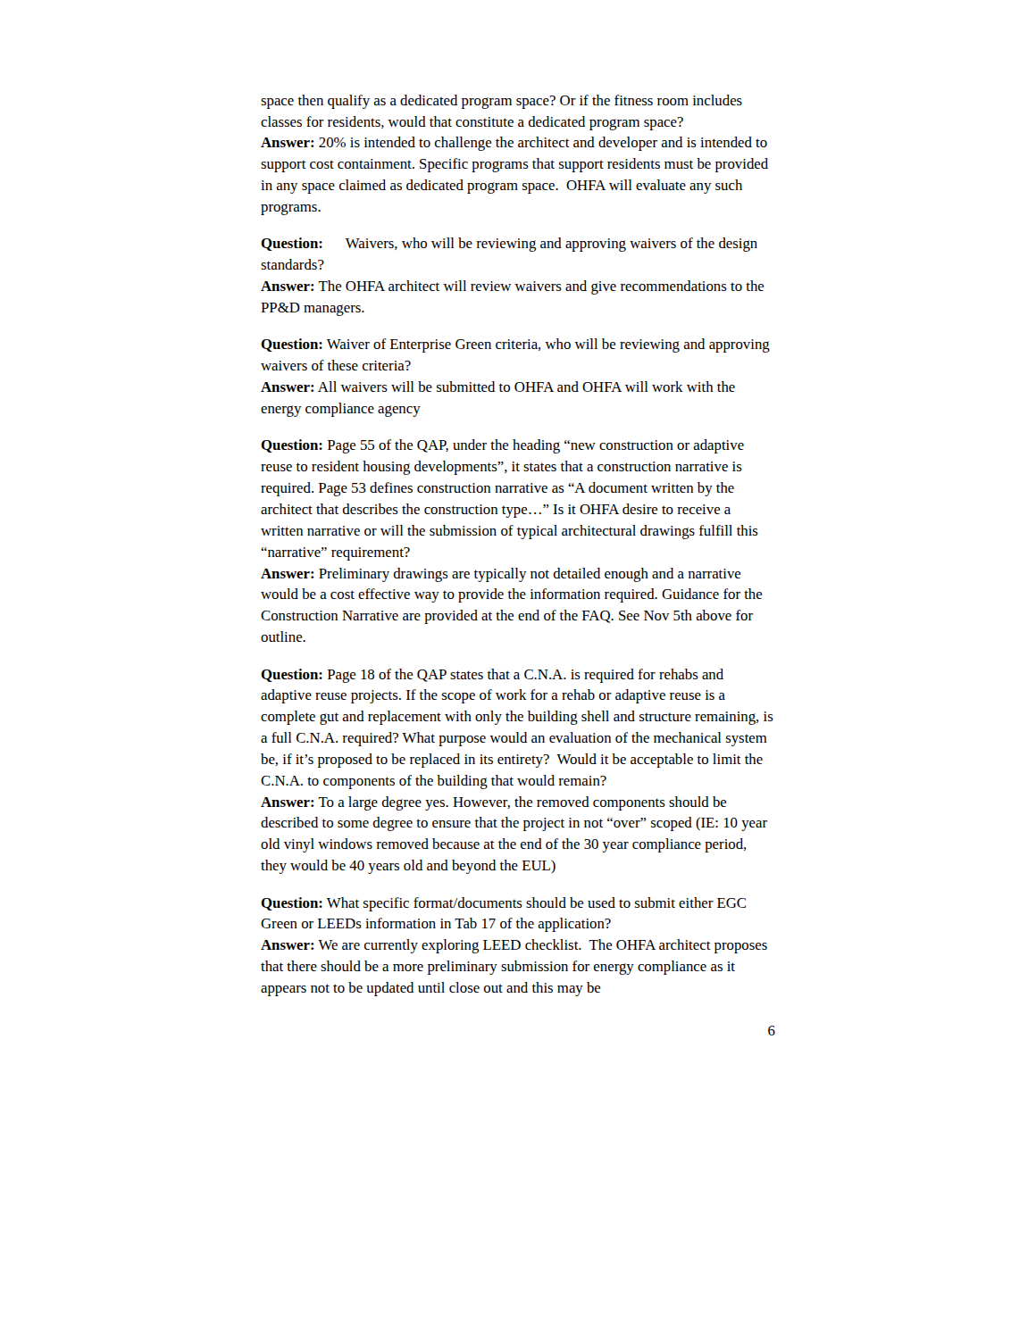space then qualify as a dedicated program space? Or if the fitness room includes classes for residents, would that constitute a dedicated program space?
Answer: 20% is intended to challenge the architect and developer and is intended to support cost containment. Specific programs that support residents must be provided in any space claimed as dedicated program space. OHFA will evaluate any such programs.
Question: Waivers, who will be reviewing and approving waivers of the design standards?
Answer: The OHFA architect will review waivers and give recommendations to the PP&D managers.
Question: Waiver of Enterprise Green criteria, who will be reviewing and approving waivers of these criteria?
Answer: All waivers will be submitted to OHFA and OHFA will work with the energy compliance agency
Question: Page 55 of the QAP, under the heading “new construction or adaptive reuse to resident housing developments”, it states that a construction narrative is required. Page 53 defines construction narrative as “A document written by the architect that describes the construction type…” Is it OHFA desire to receive a written narrative or will the submission of typical architectural drawings fulfill this “narrative” requirement?
Answer: Preliminary drawings are typically not detailed enough and a narrative would be a cost effective way to provide the information required. Guidance for the Construction Narrative are provided at the end of the FAQ. See Nov 5th above for outline.
Question: Page 18 of the QAP states that a C.N.A. is required for rehabs and adaptive reuse projects. If the scope of work for a rehab or adaptive reuse is a complete gut and replacement with only the building shell and structure remaining, is a full C.N.A. required? What purpose would an evaluation of the mechanical system be, if it’s proposed to be replaced in its entirety? Would it be acceptable to limit the C.N.A. to components of the building that would remain?
Answer: To a large degree yes. However, the removed components should be described to some degree to ensure that the project in not “over” scoped (IE: 10 year old vinyl windows removed because at the end of the 30 year compliance period, they would be 40 years old and beyond the EUL)
Question: What specific format/documents should be used to submit either EGC Green or LEEDs information in Tab 17 of the application?
Answer: We are currently exploring LEED checklist. The OHFA architect proposes that there should be a more preliminary submission for energy compliance as it appears not to be updated until close out and this may be
6